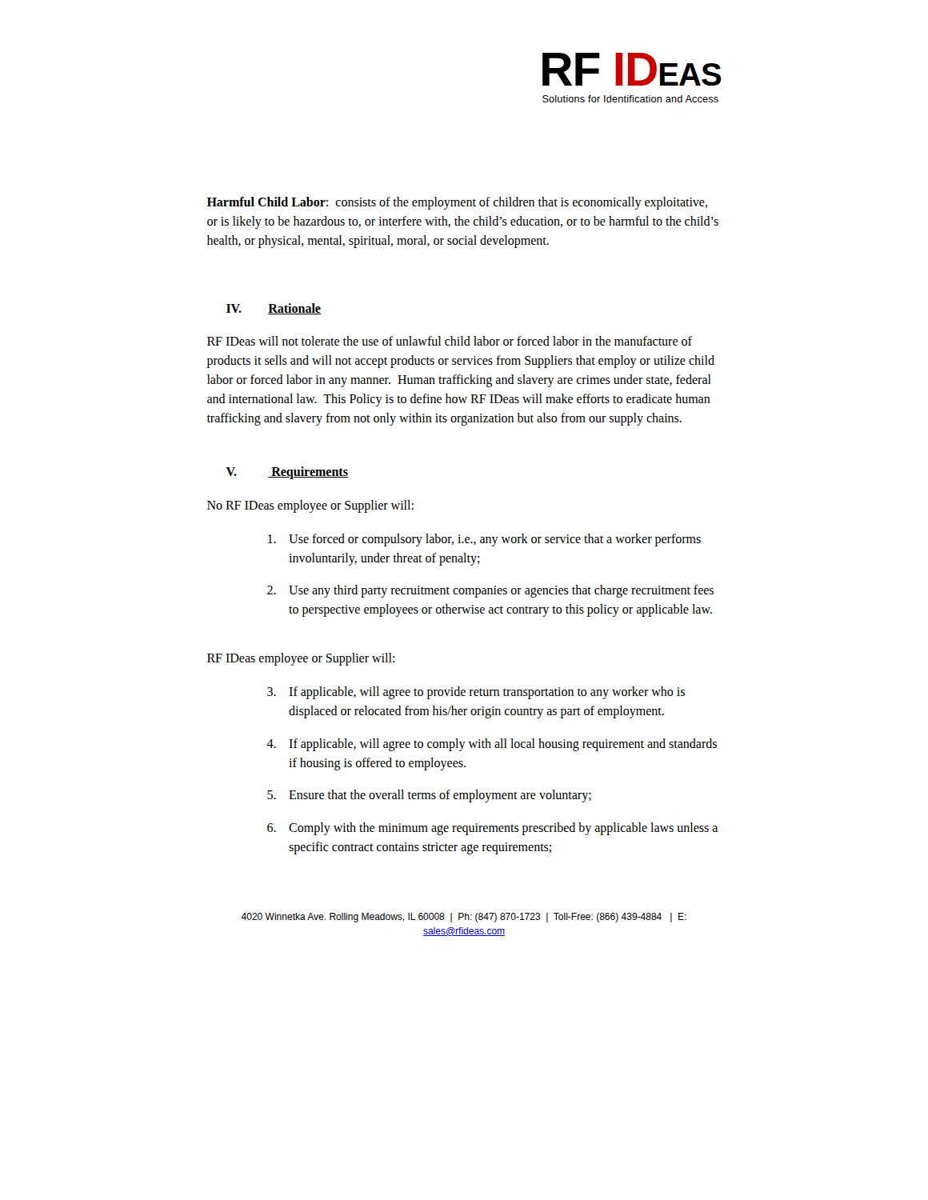RF ID EAS
Solutions for Identification and Access
Harmful Child Labor: consists of the employment of children that is economically exploitative, or is likely to be hazardous to, or interfere with, the child’s education, or to be harmful to the child’s health, or physical, mental, spiritual, moral, or social development.
IV. Rationale
RF IDeas will not tolerate the use of unlawful child labor or forced labor in the manufacture of products it sells and will not accept products or services from Suppliers that employ or utilize child labor or forced labor in any manner. Human trafficking and slavery are crimes under state, federal and international law. This Policy is to define how RF IDeas will make efforts to eradicate human trafficking and slavery from not only within its organization but also from our supply chains.
V. Requirements
No RF IDeas employee or Supplier will:
Use forced or compulsory labor, i.e., any work or service that a worker performs involuntarily, under threat of penalty;
Use any third party recruitment companies or agencies that charge recruitment fees to perspective employees or otherwise act contrary to this policy or applicable law.
RF IDeas employee or Supplier will:
If applicable, will agree to provide return transportation to any worker who is displaced or relocated from his/her origin country as part of employment.
If applicable, will agree to comply with all local housing requirement and standards if housing is offered to employees.
Ensure that the overall terms of employment are voluntary;
Comply with the minimum age requirements prescribed by applicable laws unless a specific contract contains stricter age requirements;
4020 Winnetka Ave. Rolling Meadows, IL 60008 | Ph: (847) 870-1723 | Toll-Free: (866) 439-4884 | E: sales@rfideas.com